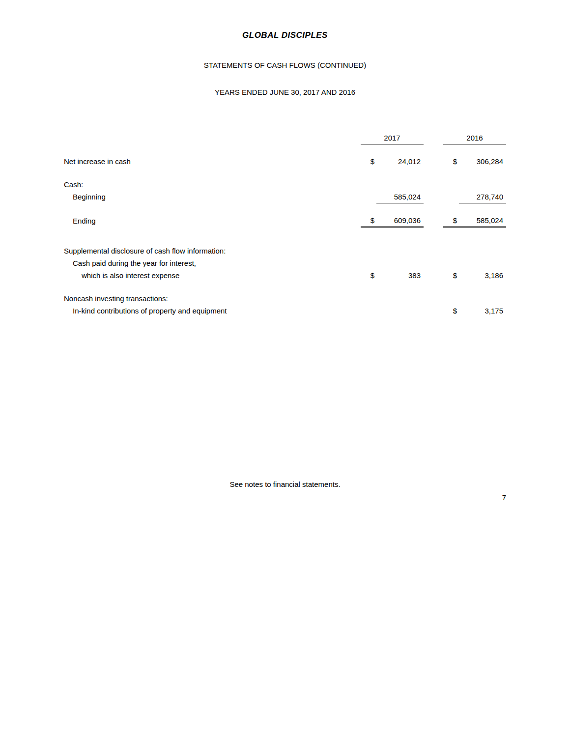GLOBAL DISCIPLES
STATEMENTS OF CASH FLOWS (CONTINUED)
YEARS ENDED JUNE 30, 2017 AND 2016
| | | 2017 | | 2016 |
| Net increase in cash | | $ | 24,012 | | $ | 306,284 |
| Cash: | | | | | | |
| Beginning | | | 585,024 | | | 278,740 |
| Ending | | $ | 609,036 | | $ | 585,024 |
| Supplemental disclosure of cash flow information: | | | | | | |
| Cash paid during the year for interest, | | | | | | |
| which is also interest expense | | $ | 383 | | $ | 3,186 |
| Noncash investing transactions: | | | | | | |
| In-kind contributions of property and equipment | | | | | $ | 3,175 |
See notes to financial statements.
7